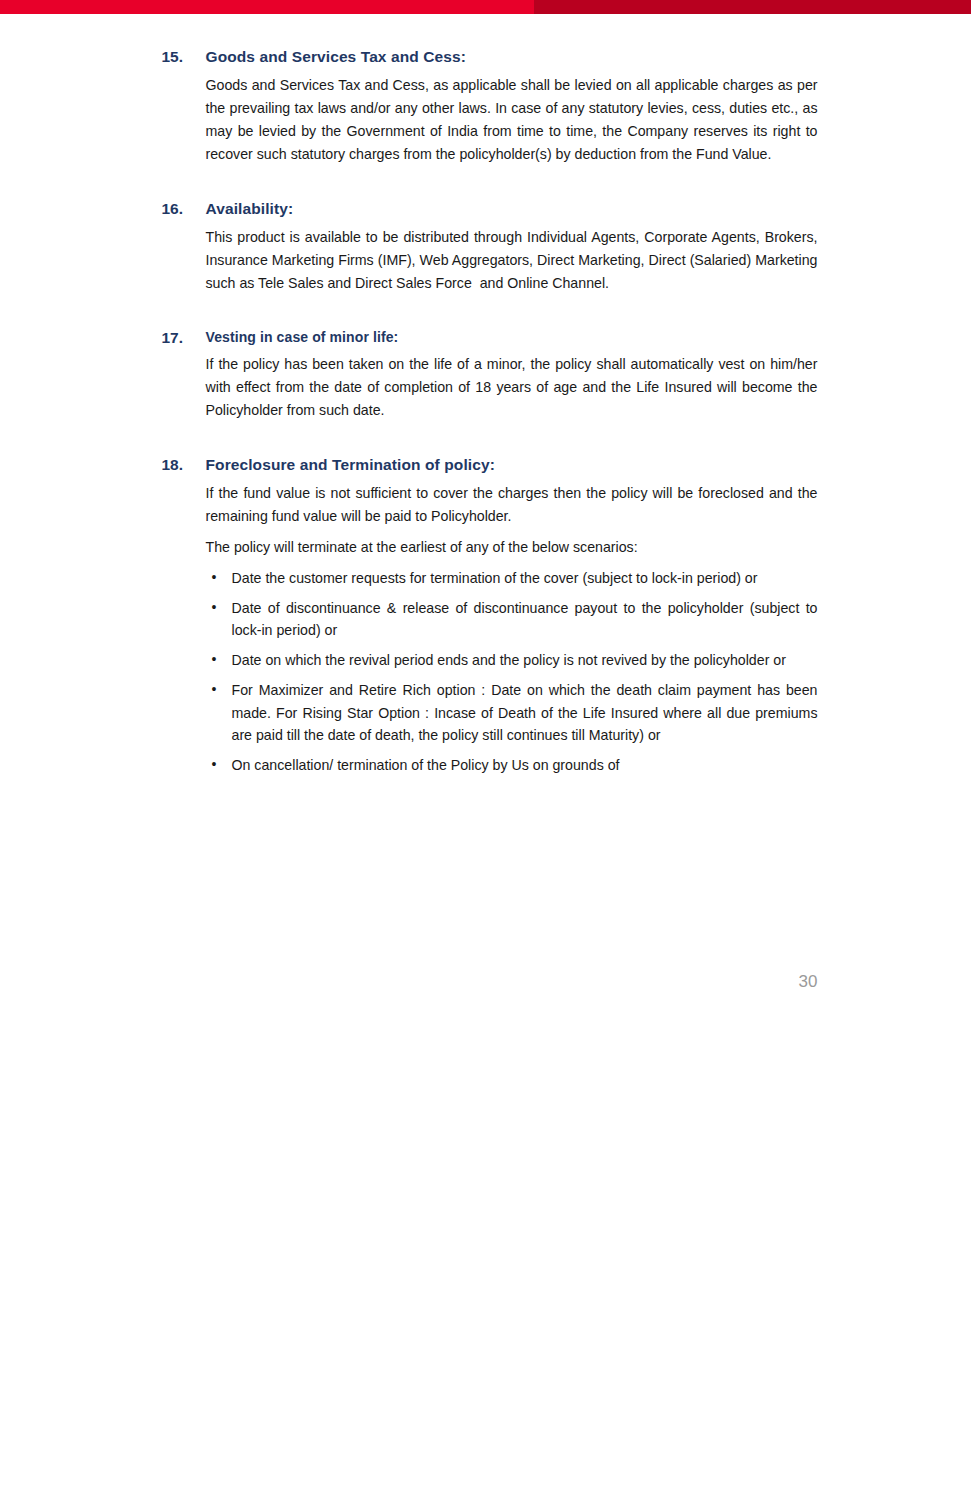15.
Goods and Services Tax and Cess:
Goods and Services Tax and Cess, as applicable shall be levied on all applicable charges as per the prevailing tax laws and/or any other laws. In case of any statutory levies, cess, duties etc., as may be levied by the Government of India from time to time, the Company reserves its right to recover such statutory charges from the policyholder(s) by deduction from the Fund Value.
16.
Availability:
This product is available to be distributed through Individual Agents, Corporate Agents, Brokers, Insurance Marketing Firms (IMF), Web Aggregators, Direct Marketing, Direct (Salaried) Marketing such as Tele Sales and Direct Sales Force and Online Channel.
17.
Vesting in case of minor life:
If the policy has been taken on the life of a minor, the policy shall automatically vest on him/her with effect from the date of completion of 18 years of age and the Life Insured will become the Policyholder from such date.
18.
Foreclosure and Termination of policy:
If the fund value is not sufficient to cover the charges then the policy will be foreclosed and the remaining fund value will be paid to Policyholder.
The policy will terminate at the earliest of any of the below scenarios:
Date the customer requests for termination of the cover (subject to lock-in period) or
Date of discontinuance & release of discontinuance payout to the policyholder (subject to lock-in period) or
Date on which the revival period ends and the policy is not revived by the policyholder or
For Maximizer and Retire Rich option : Date on which the death claim payment has been made. For Rising Star Option : Incase of Death of the Life Insured where all due premiums are paid till the date of death, the policy still continues till Maturity) or
On cancellation/ termination of the Policy by Us on grounds of
30